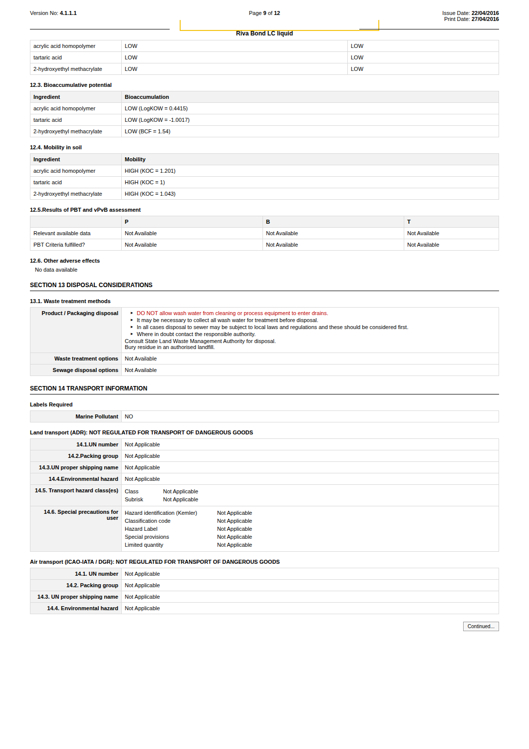Version No: 4.1.1.1
Page 9 of 12
Issue Date: 22/04/2016
Print Date: 27/04/2016
Riva Bond LC liquid
| acrylic acid homopolymer | LOW | LOW |
| tartaric acid | LOW | LOW |
| 2-hydroxyethyl methacrylate | LOW | LOW |
12.3. Bioaccumulative potential
| Ingredient | Bioaccumulation |
| --- | --- |
| acrylic acid homopolymer | LOW (LogKOW = 0.4415) |
| tartaric acid | LOW (LogKOW = -1.0017) |
| 2-hydroxyethyl methacrylate | LOW (BCF = 1.54) |
12.4. Mobility in soil
| Ingredient | Mobility |
| --- | --- |
| acrylic acid homopolymer | HIGH (KOC = 1.201) |
| tartaric acid | HIGH (KOC = 1) |
| 2-hydroxyethyl methacrylate | HIGH (KOC = 1.043) |
12.5.Results of PBT and vPvB assessment
| | P | B | T |
| --- | --- | --- | --- |
| Relevant available data | Not Available | Not Available | Not Available |
| PBT Criteria fulfilled? | Not Available | Not Available | Not Available |
12.6. Other adverse effects
No data available
SECTION 13 DISPOSAL CONSIDERATIONS
13.1. Waste treatment methods
| Product / Packaging disposal | DO NOT allow wash water from cleaning or process equipment to enter drains. It may be necessary to collect all wash water for treatment before disposal. In all cases disposal to sewer may be subject to local laws and regulations and these should be considered first. Where in doubt contact the responsible authority. Consult State Land Waste Management Authority for disposal. Bury residue in an authorised landfill. |
| Waste treatment options | Not Available |
| Sewage disposal options | Not Available |
SECTION 14 TRANSPORT INFORMATION
Labels Required
| Marine Pollutant | NO |
Land transport (ADR): NOT REGULATED FOR TRANSPORT OF DANGEROUS GOODS
| 14.1.UN number | Not Applicable |
| 14.2.Packing group | Not Applicable |
| 14.3.UN proper shipping name | Not Applicable |
| 14.4.Environmental hazard | Not Applicable |
| 14.5. Transport hazard class(es) | / Class / Not Applicable / / Subrisk / Not Applicable / |
| 14.6. Special precautions for user | / Hazard identification (Kemler) / Not Applicable / / Classification code / Not Applicable / / Hazard Label / Not Applicable / / Special provisions / Not Applicable / / Limited quantity / Not Applicable / |
Air transport (ICAO-IATA / DGR): NOT REGULATED FOR TRANSPORT OF DANGEROUS GOODS
| 14.1. UN number | Not Applicable |
| 14.2. Packing group | Not Applicable |
| 14.3. UN proper shipping name | Not Applicable |
| 14.4. Environmental hazard | Not Applicable |
Continued...